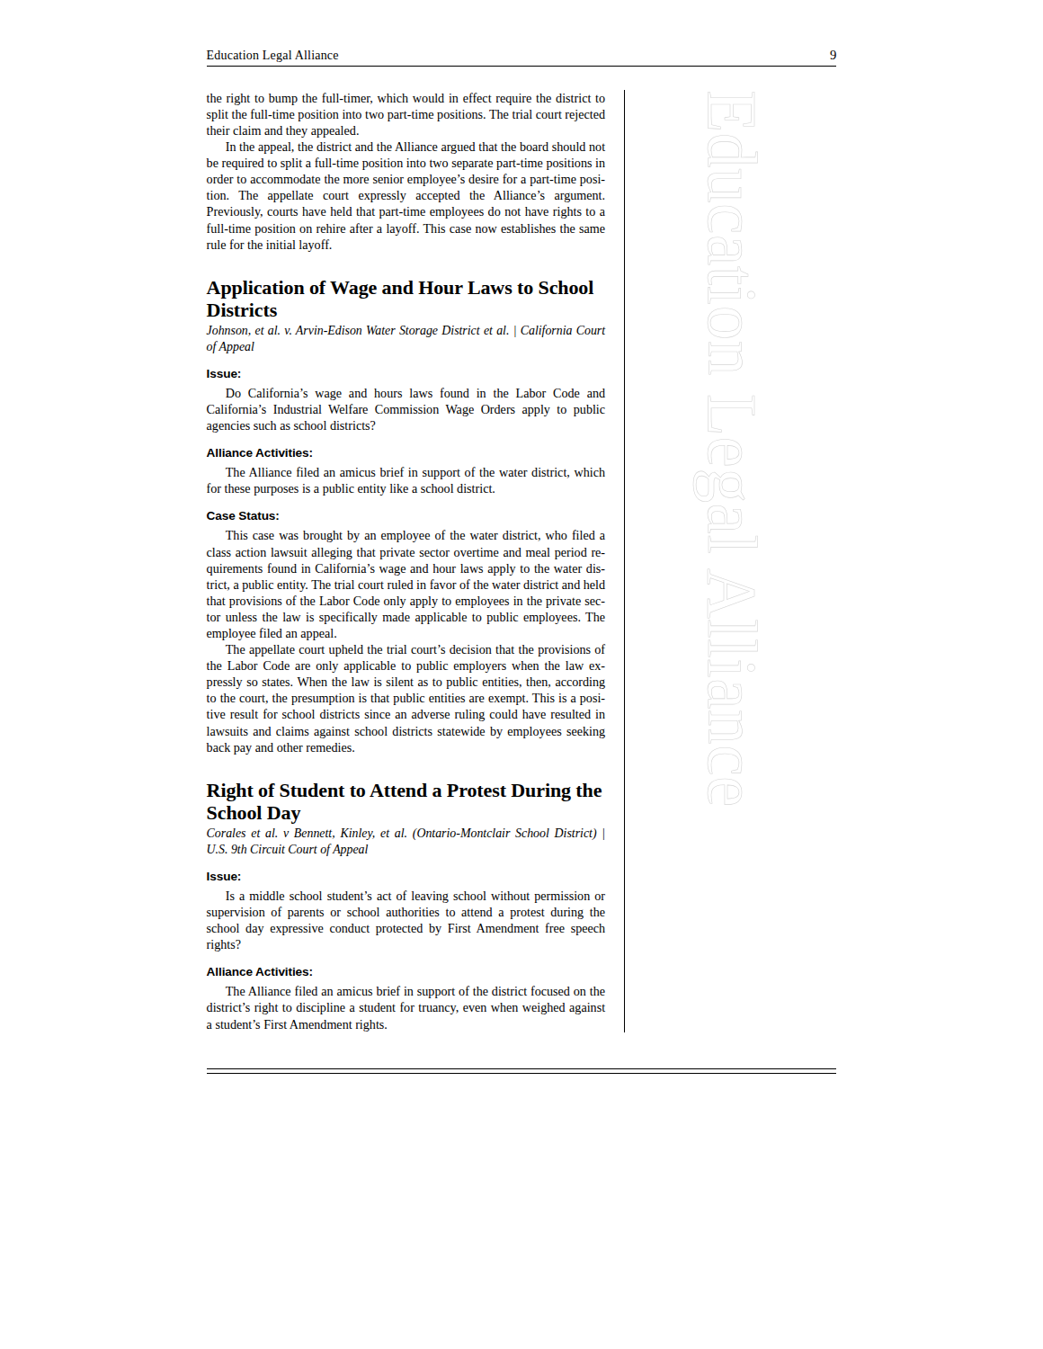Education Legal Alliance
9
the right to bump the full-timer, which would in effect require the district to split the full-time position into two part-time positions. The trial court rejected their claim and they appealed.
In the appeal, the district and the Alliance argued that the board should not be required to split a full-time position into two separate part-time positions in order to accommodate the more senior employee’s desire for a part-time position. The appellate court expressly accepted the Alliance’s argument. Previously, courts have held that part-time employees do not have rights to a full-time position on rehire after a layoff. This case now establishes the same rule for the initial layoff.
Application of Wage and Hour Laws to School Districts
Johnson, et al. v. Arvin-Edison Water Storage District et al. | California Court of Appeal
Issue:
Do California’s wage and hours laws found in the Labor Code and California’s Industrial Welfare Commission Wage Orders apply to public agencies such as school districts?
Alliance Activities:
The Alliance filed an amicus brief in support of the water district, which for these purposes is a public entity like a school district.
Case Status:
This case was brought by an employee of the water district, who filed a class action lawsuit alleging that private sector overtime and meal period requirements found in California’s wage and hour laws apply to the water district, a public entity. The trial court ruled in favor of the water district and held that provisions of the Labor Code only apply to employees in the private sector unless the law is specifically made applicable to public employees. The employee filed an appeal.
The appellate court upheld the trial court’s decision that the provisions of the Labor Code are only applicable to public employers when the law expressly so states. When the law is silent as to public entities, then, according to the court, the presumption is that public entities are exempt. This is a positive result for school districts since an adverse ruling could have resulted in lawsuits and claims against school districts statewide by employees seeking back pay and other remedies.
Right of Student to Attend a Protest During the School Day
Corales et al. v Bennett, Kinley, et al. (Ontario-Montclair School District) | U.S. 9th Circuit Court of Appeal
Issue:
Is a middle school student’s act of leaving school without permission or supervision of parents or school authorities to attend a protest during the school day expressive conduct protected by First Amendment free speech rights?
Alliance Activities:
The Alliance filed an amicus brief in support of the district focused on the district’s right to discipline a student for truancy, even when weighed against a student’s First Amendment rights.
Education Legal Alliance